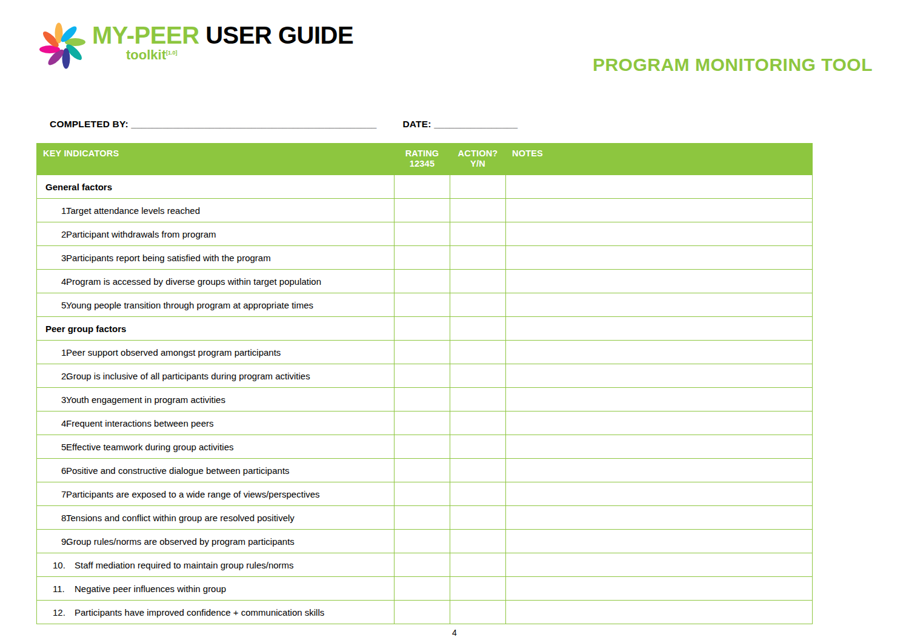MY-PEER USER GUIDE
toolkit[1.0]
PROGRAM MONITORING TOOL
COMPLETED BY: _______________________________________________ DATE: ________________
| KEY INDICATORS | RATING 12345 | ACTION? Y/N | NOTES |
| --- | --- | --- | --- |
| General factors | | | |
| 1. Target attendance levels reached | | | |
| 2. Participant withdrawals from program | | | |
| 3. Participants report being satisfied with the program | | | |
| 4. Program is accessed by diverse groups within target population | | | |
| 5. Young people transition through program at appropriate times | | | |
| Peer group factors | | | |
| 1. Peer support observed amongst program participants | | | |
| 2. Group is inclusive of all participants during program activities | | | |
| 3. Youth engagement in program activities | | | |
| 4. Frequent interactions between peers | | | |
| 5. Effective teamwork during group activities | | | |
| 6. Positive and constructive dialogue between participants | | | |
| 7. Participants are exposed to a wide range of views/perspectives | | | |
| 8. Tensions and conflict within group are resolved positively | | | |
| 9. Group rules/norms are observed by program participants | | | |
| 10. Staff mediation required to maintain group rules/norms | | | |
| 11. Negative peer influences within group | | | |
| 12. Participants have improved confidence + communication skills | | | |
4